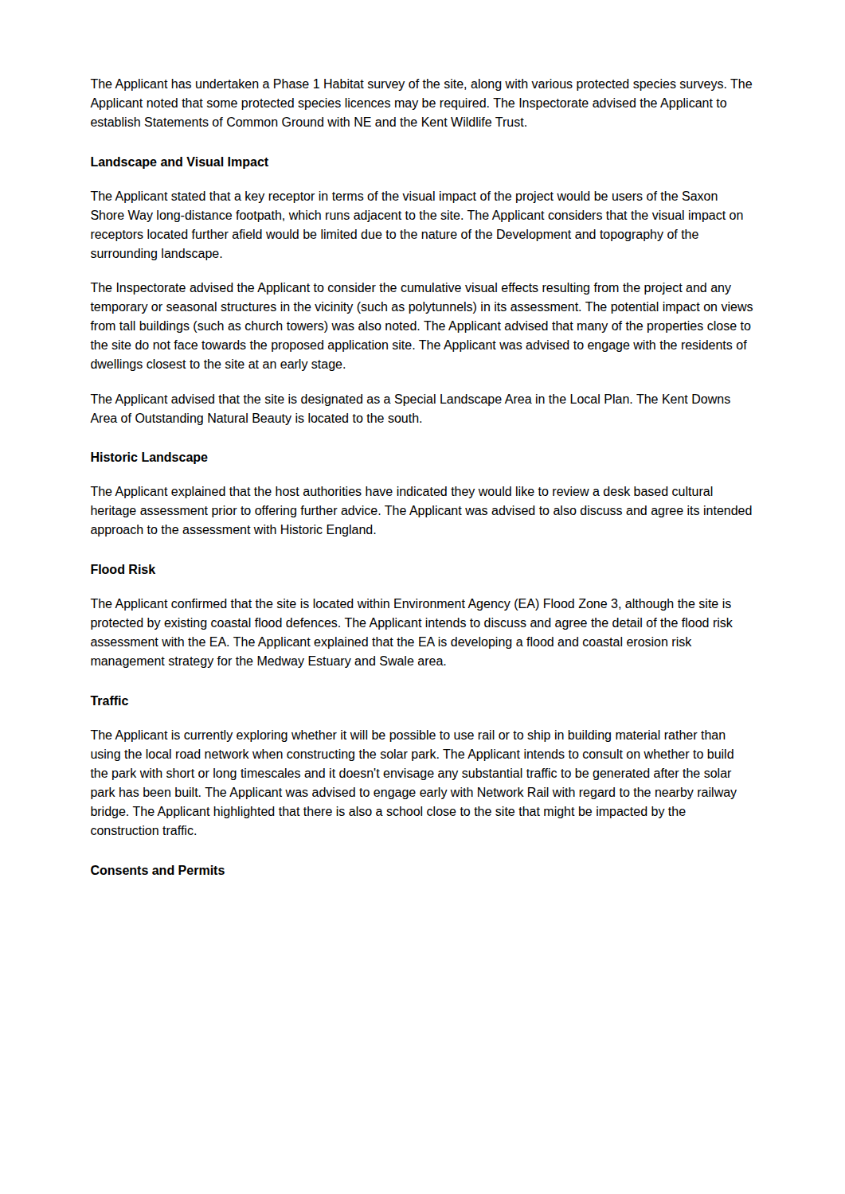The Applicant has undertaken a Phase 1 Habitat survey of the site, along with various protected species surveys. The Applicant noted that some protected species licences may be required. The Inspectorate advised the Applicant to establish Statements of Common Ground with NE and the Kent Wildlife Trust.
Landscape and Visual Impact
The Applicant stated that a key receptor in terms of the visual impact of the project would be users of the Saxon Shore Way long-distance footpath, which runs adjacent to the site. The Applicant considers that the visual impact on receptors located further afield would be limited due to the nature of the Development and topography of the surrounding landscape.
The Inspectorate advised the Applicant to consider the cumulative visual effects resulting from the project and any temporary or seasonal structures in the vicinity (such as polytunnels) in its assessment. The potential impact on views from tall buildings (such as church towers) was also noted. The Applicant advised that many of the properties close to the site do not face towards the proposed application site. The Applicant was advised to engage with the residents of dwellings closest to the site at an early stage.
The Applicant advised that the site is designated as a Special Landscape Area in the Local Plan. The Kent Downs Area of Outstanding Natural Beauty is located to the south.
Historic Landscape
The Applicant explained that the host authorities have indicated they would like to review a desk based cultural heritage assessment prior to offering further advice. The Applicant was advised to also discuss and agree its intended approach to the assessment with Historic England.
Flood Risk
The Applicant confirmed that the site is located within Environment Agency (EA) Flood Zone 3, although the site is protected by existing coastal flood defences. The Applicant intends to discuss and agree the detail of the flood risk assessment with the EA. The Applicant explained that the EA is developing a flood and coastal erosion risk management strategy for the Medway Estuary and Swale area.
Traffic
The Applicant is currently exploring whether it will be possible to use rail or to ship in building material rather than using the local road network when constructing the solar park. The Applicant intends to consult on whether to build the park with short or long timescales and it doesn't envisage any substantial traffic to be generated after the solar park has been built. The Applicant was advised to engage early with Network Rail with regard to the nearby railway bridge. The Applicant highlighted that there is also a school close to the site that might be impacted by the construction traffic.
Consents and Permits